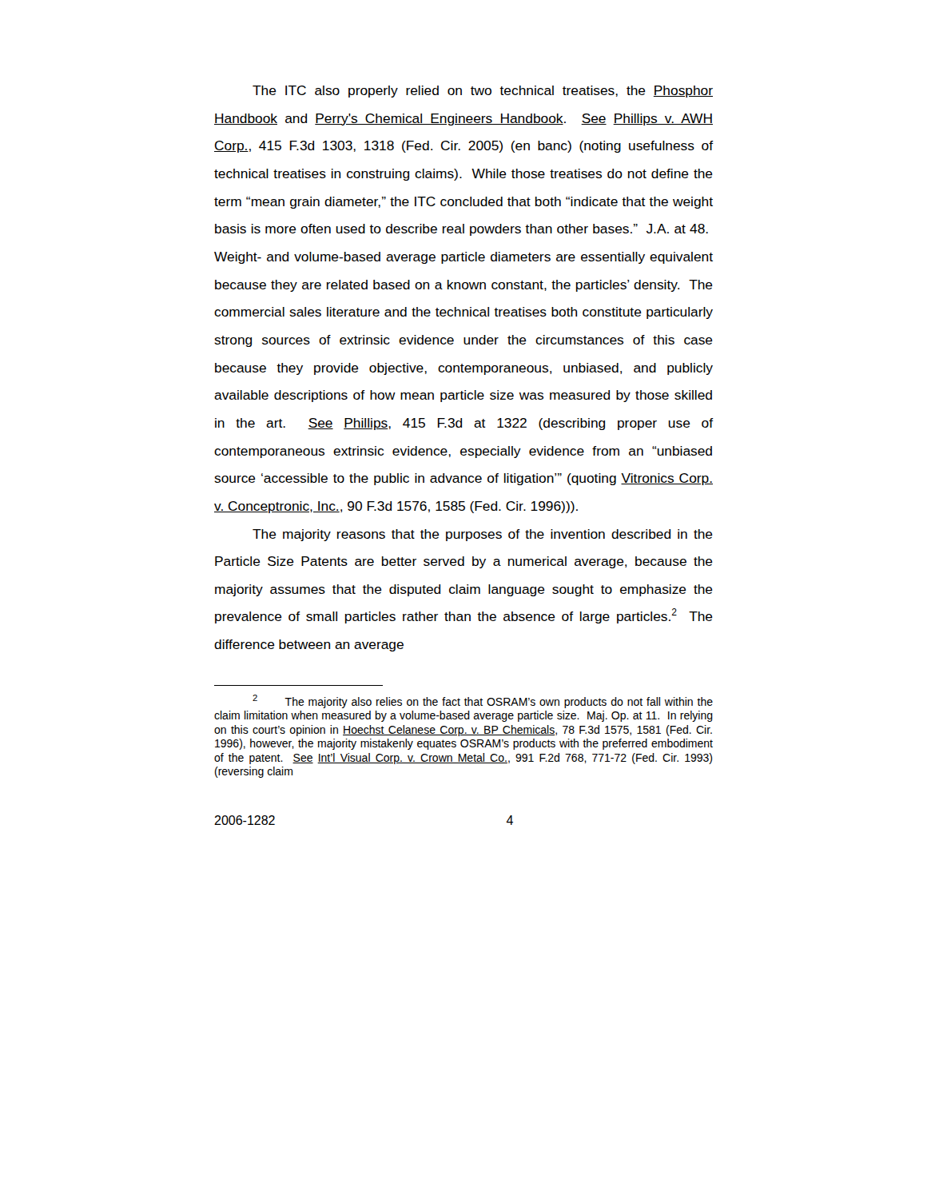The ITC also properly relied on two technical treatises, the Phosphor Handbook and Perry's Chemical Engineers Handbook. See Phillips v. AWH Corp., 415 F.3d 1303, 1318 (Fed. Cir. 2005) (en banc) (noting usefulness of technical treatises in construing claims). While those treatises do not define the term “mean grain diameter,” the ITC concluded that both “indicate that the weight basis is more often used to describe real powders than other bases.” J.A. at 48. Weight- and volume-based average particle diameters are essentially equivalent because they are related based on a known constant, the particles’ density. The commercial sales literature and the technical treatises both constitute particularly strong sources of extrinsic evidence under the circumstances of this case because they provide objective, contemporaneous, unbiased, and publicly available descriptions of how mean particle size was measured by those skilled in the art. See Phillips, 415 F.3d at 1322 (describing proper use of contemporaneous extrinsic evidence, especially evidence from an “unbiased source ‘accessible to the public in advance of litigation’” (quoting Vitronics Corp. v. Conceptronic, Inc., 90 F.3d 1576, 1585 (Fed. Cir. 1996))).
The majority reasons that the purposes of the invention described in the Particle Size Patents are better served by a numerical average, because the majority assumes that the disputed claim language sought to emphasize the prevalence of small particles rather than the absence of large particles.2 The difference between an average
2 The majority also relies on the fact that OSRAM’s own products do not fall within the claim limitation when measured by a volume-based average particle size. Maj. Op. at 11. In relying on this court’s opinion in Hoechst Celanese Corp. v. BP Chemicals, 78 F.3d 1575, 1581 (Fed. Cir. 1996), however, the majority mistakenly equates OSRAM’s products with the preferred embodiment of the patent. See Int’l Visual Corp. v. Crown Metal Co., 991 F.2d 768, 771-72 (Fed. Cir. 1993) (reversing claim
2006-1282 4